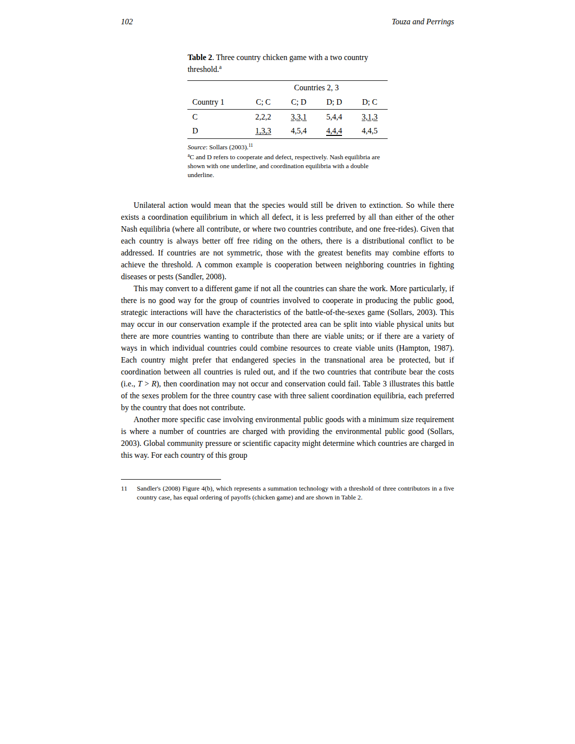102 Touza and Perrings
Table 2. Three country chicken game with a two country threshold.a
| | Countries 2, 3 |
| --- | --- |
| Country 1 | C; C | C; D | D; D | D; C |
| C | 2,2,2 | 3,3,1 | 5,4,4 | 3,1,3 |
| D | 1,3,3 | 4,5,4 | 4,4,4 | 4,4,5 |
Source: Sollars (2003).11
aC and D refers to cooperate and defect, respectively. Nash equilibria are shown with one underline, and coordination equilibria with a double underline.
Unilateral action would mean that the species would still be driven to extinction. So while there exists a coordination equilibrium in which all defect, it is less preferred by all than either of the other Nash equilibria (where all contribute, or where two countries contribute, and one free-rides). Given that each country is always better off free riding on the others, there is a distributional conflict to be addressed. If countries are not symmetric, those with the greatest benefits may combine efforts to achieve the threshold. A common example is cooperation between neighboring countries in fighting diseases or pests (Sandler, 2008).
This may convert to a different game if not all the countries can share the work. More particularly, if there is no good way for the group of countries involved to cooperate in producing the public good, strategic interactions will have the characteristics of the battle-of-the-sexes game (Sollars, 2003). This may occur in our conservation example if the protected area can be split into viable physical units but there are more countries wanting to contribute than there are viable units; or if there are a variety of ways in which individual countries could combine resources to create viable units (Hampton, 1987). Each country might prefer that endangered species in the transnational area be protected, but if coordination between all countries is ruled out, and if the two countries that contribute bear the costs (i.e., T > R), then coordination may not occur and conservation could fail. Table 3 illustrates this battle of the sexes problem for the three country case with three salient coordination equilibria, each preferred by the country that does not contribute.
Another more specific case involving environmental public goods with a minimum size requirement is where a number of countries are charged with providing the environmental public good (Sollars, 2003). Global community pressure or scientific capacity might determine which countries are charged in this way. For each country of this group
11 Sandler's (2008) Figure 4(b), which represents a summation technology with a threshold of three contributors in a five country case, has equal ordering of payoffs (chicken game) and are shown in Table 2.